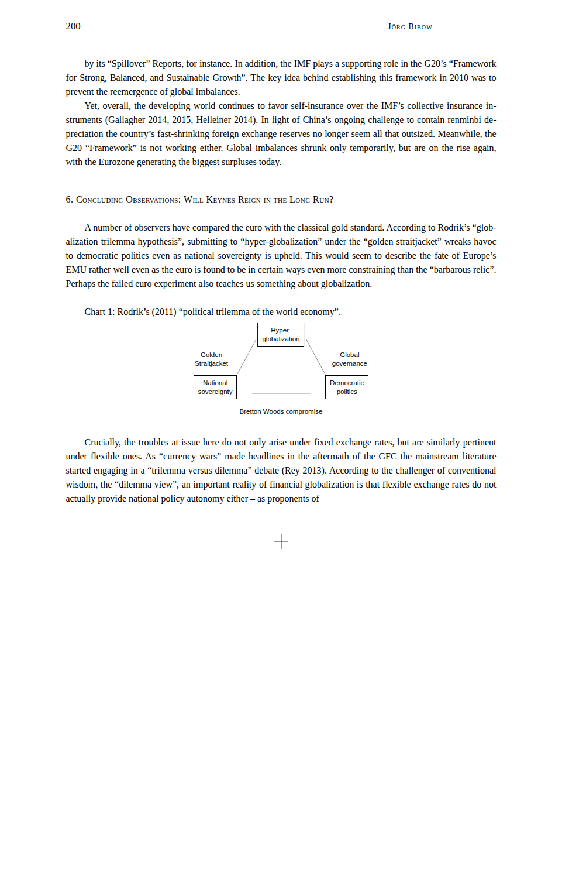200 Jörg Bibow
by its “Spillover” Reports, for instance. In addition, the IMF plays a supporting role in the G20’s “Framework for Strong, Balanced, and Sustainable Growth”. The key idea behind establishing this framework in 2010 was to prevent the reemergence of global imbalances.
Yet, overall, the developing world continues to favor self-insurance over the IMF’s collective insurance instruments (Gallagher 2014, 2015, Helleiner 2014). In light of China’s ongoing challenge to contain renminbi depreciation the country’s fast-shrinking foreign exchange reserves no longer seem all that outsized. Meanwhile, the G20 “Framework” is not working either. Global imbalances shrunk only temporarily, but are on the rise again, with the Eurozone generating the biggest surpluses today.
6. Concluding Observations: Will Keynes Reign in the Long Run?
A number of observers have compared the euro with the classical gold standard. According to Rodrik’s “globalization trilemma hypothesis”, submitting to “hyper-globalization” under the “golden straitjacket” wreaks havoc to democratic politics even as national sovereignty is upheld. This would seem to describe the fate of Europe’s EMU rather well even as the euro is found to be in certain ways even more constraining than the “barbarous relic”. Perhaps the failed euro experiment also teaches us something about globalization.
Chart 1: Rodrik’s (2011) “political trilemma of the world economy”.
Hyper-
globalization
National
sovereignty
Democratic
politics
Golden
Straitjacket
Global
governance
Bretton Woods compromise
Crucially, the troubles at issue here do not only arise under fixed exchange rates, but are similarly pertinent under flexible ones. As “currency wars” made headlines in the aftermath of the GFC the mainstream literature started engaging in a “trilemma versus dilemma” debate (Rey 2013). According to the challenger of conventional wisdom, the “dilemma view”, an important reality of financial globalization is that flexible exchange rates do not actually provide national policy autonomy either – as proponents of